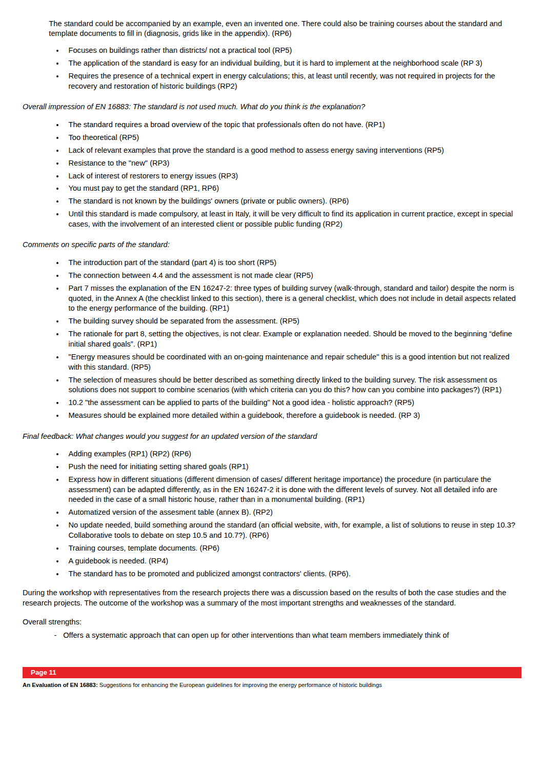The standard could be accompanied by an example, even an invented one. There could also be training courses about the standard and template documents to fill in (diagnosis, grids like in the appendix). (RP6)
Focuses on buildings rather than districts/ not a practical tool (RP5)
The application of the standard is easy for an individual building, but it is hard to implement at the neighborhood scale (RP 3)
Requires the presence of a technical expert in energy calculations; this, at least until recently, was not required in projects for the recovery and restoration of historic buildings (RP2)
Overall impression of EN 16883: The standard is not used much. What do you think is the explanation?
The standard requires a broad overview of the topic that professionals often do not have. (RP1)
Too theoretical (RP5)
Lack of relevant examples that prove the standard is a good method to assess energy saving interventions (RP5)
Resistance to the "new" (RP3)
Lack of interest of restorers to energy issues (RP3)
You must pay to get the standard (RP1, RP6)
The standard is not known by the buildings' owners (private or public owners). (RP6)
Until this standard is made compulsory, at least in Italy, it will be very difficult to find its application in current practice, except in special cases, with the involvement of an interested client or possible public funding (RP2)
Comments on specific parts of the standard:
The introduction part of the standard (part 4) is too short (RP5)
The connection between 4.4 and the assessment is not made clear (RP5)
Part 7 misses the explanation of the EN 16247-2: three types of building survey (walk-through, standard and tailor) despite the norm is quoted, in the Annex A (the checklist linked to this section), there is a general checklist, which does not include in detail aspects related to the energy performance of the building. (RP1)
The building survey should be separated from the assessment. (RP5)
The rationale for part 8, setting the objectives, is not clear. Example or explanation needed. Should be moved to the beginning “define initial shared goals”. (RP1)
"Energy measures should be coordinated with an on-going maintenance and repair schedule" this is a good intention but not realized with this standard. (RP5)
The selection of measures should be better described as something directly linked to the building survey. The risk assessment os solutions does not support to combine scenarios (with which criteria can you do this? how can you combine into packages?) (RP1)
10.2 "the assessment can be applied to parts of the building" Not a good idea - holistic approach? (RP5)
Measures should be explained more detailed within a guidebook, therefore a guidebook is needed. (RP 3)
Final feedback: What changes would you suggest for an updated version of the standard
Adding examples (RP1) (RP2) (RP6)
Push the need for initiating setting shared goals (RP1)
Express how in different situations (different dimension of cases/ different heritage importance) the procedure (in particulare the assessment) can be adapted differently, as in the EN 16247-2 it is done with the different levels of survey. Not all detailed info are needed in the case of a small historic house, rather than in a monumental building. (RP1)
Automatized version of the assesment table (annex B). (RP2)
No update needed, build something around the standard (an official website, with, for example, a list of solutions to reuse in step 10.3? Collaborative tools to debate on step 10.5 and 10.7?). (RP6)
Training courses, template documents. (RP6)
A guidebook is needed. (RP4)
The standard has to be promoted and publicized amongst contractors' clients. (RP6).
During the workshop with representatives from the research projects there was a discussion based on the results of both the case studies and the research projects. The outcome of the workshop was a summary of the most important strengths and weaknesses of the standard.
Overall strengths:
Offers a systematic approach that can open up for other interventions than what team members immediately think of
Page 11
An Evaluation of EN 16883: Suggestions for enhancing the European guidelines for improving the energy performance of historic buildings